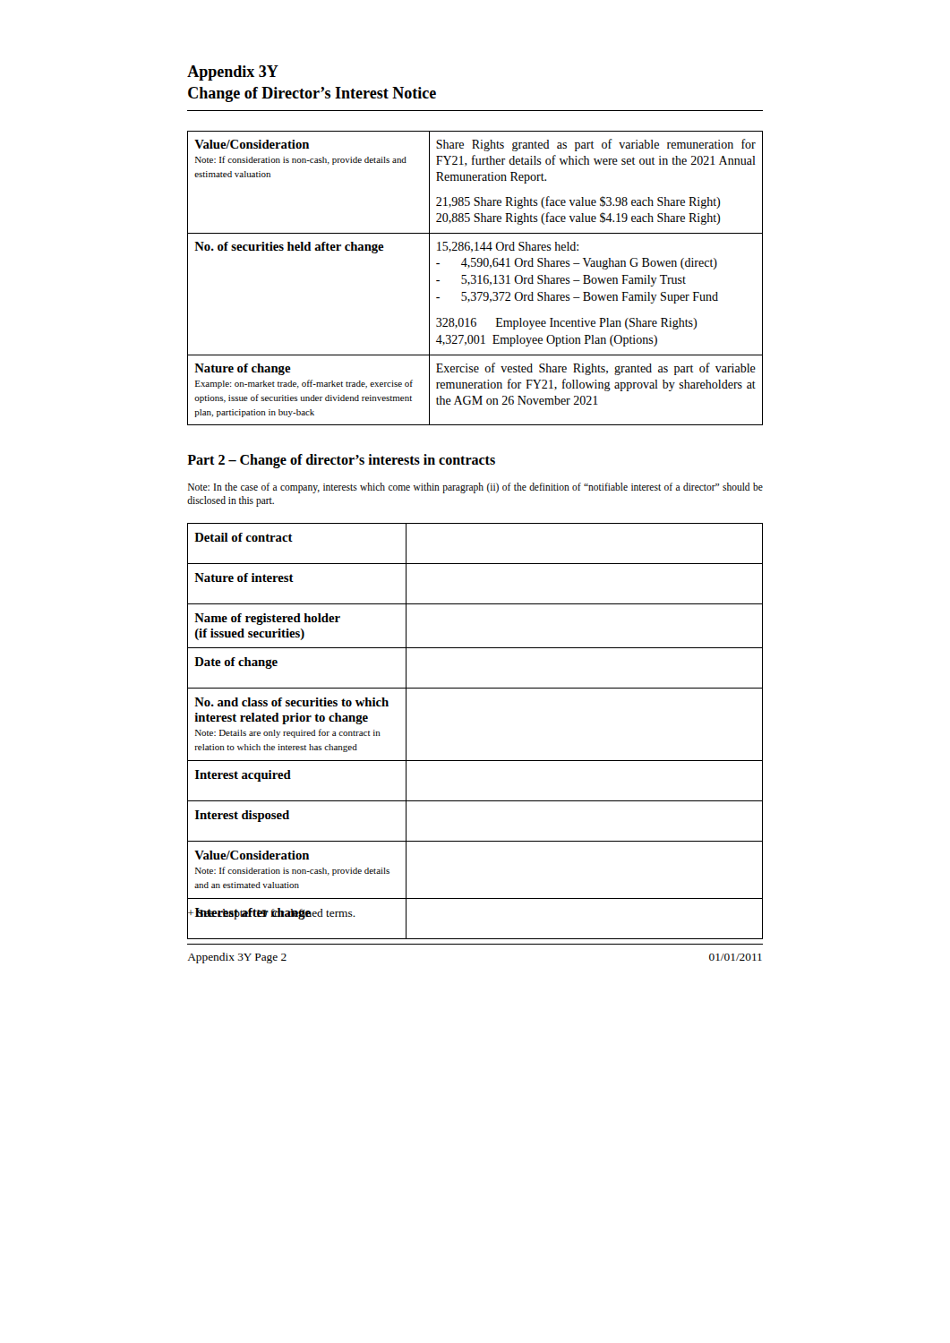Appendix 3Y
Change of Director’s Interest Notice
| Value/Consideration Note: If consideration is non-cash, provide details and estimated valuation | Share Rights granted as part of variable remuneration for FY21, further details of which were set out in the 2021 Annual Remuneration Report. 21,985 Share Rights (face value $3.98 each Share Right) 20,885 Share Rights (face value $4.19 each Share Right) |
| No. of securities held after change | 15,286,144 Ord Shares held: - 4,590,641 Ord Shares – Vaughan G Bowen (direct) - 5,316,131 Ord Shares – Bowen Family Trust - 5,379,372 Ord Shares – Bowen Family Super Fund 328,016 Employee Incentive Plan (Share Rights) 4,327,001 Employee Option Plan (Options) |
| Nature of change Example: on-market trade, off-market trade, exercise of options, issue of securities under dividend reinvestment plan, participation in buy-back | Exercise of vested Share Rights, granted as part of variable remuneration for FY21, following approval by shareholders at the AGM on 26 November 2021 |
Part 2 – Change of director’s interests in contracts
Note: In the case of a company, interests which come within paragraph (ii) of the definition of “notifiable interest of a director” should be disclosed in this part.
| Detail of contract | |
| Nature of interest | |
| Name of registered holder (if issued securities) | |
| Date of change | |
| No. and class of securities to which interest related prior to change Note: Details are only required for a contract in relation to which the interest has changed | |
| Interest acquired | |
| Interest disposed | |
| Value/Consideration Note: If consideration is non-cash, provide details and an estimated valuation | |
| Interest after change | |
+ See chapter 19 for defined terms.
Appendix 3Y Page 2 01/01/2011